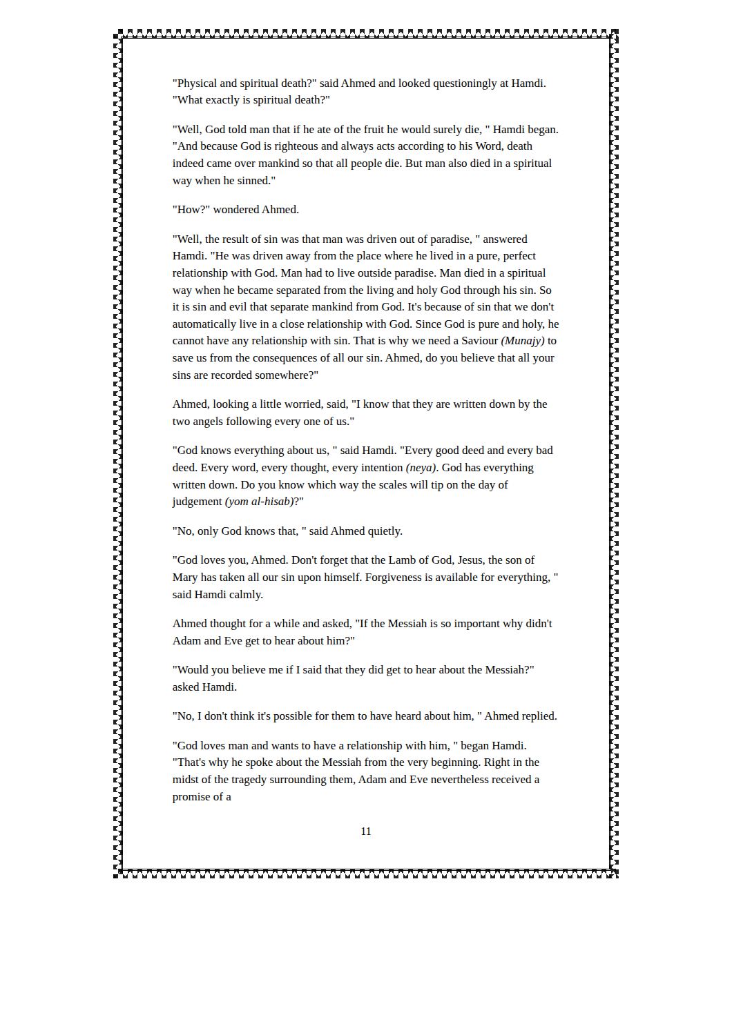"Physical and spiritual death?" said Ahmed and looked questioningly at Hamdi. "What exactly is spiritual death?"
"Well, God told man that if he ate of the fruit he would surely die, " Hamdi began. "And because God is righteous and always acts according to his Word, death indeed came over mankind so that all people die. But man also died in a spiritual way when he sinned."
"How?" wondered Ahmed.
"Well, the result of sin was that man was driven out of paradise, " answered Hamdi. "He was driven away from the place where he lived in a pure, perfect relationship with God. Man had to live outside paradise. Man died in a spiritual way when he became separated from the living and holy God through his sin. So it is sin and evil that separate mankind from God. It's because of sin that we don't automatically live in a close relationship with God. Since God is pure and holy, he cannot have any relationship with sin. That is why we need a Saviour (Munajy) to save us from the consequences of all our sin. Ahmed, do you believe that all your sins are recorded somewhere?"
Ahmed, looking a little worried, said, "I know that they are written down by the two angels following every one of us."
"God knows everything about us, " said Hamdi. "Every good deed and every bad deed. Every word, every thought, every intention (neya). God has everything written down. Do you know which way the scales will tip on the day of judgement (yom al-hisab)?"
"No, only God knows that, " said Ahmed quietly.
"God loves you, Ahmed. Don't forget that the Lamb of God, Jesus, the son of Mary has taken all our sin upon himself. Forgiveness is available for everything, " said Hamdi calmly.
Ahmed thought for a while and asked, "If the Messiah is so important why didn't Adam and Eve get to hear about him?"
"Would you believe me if I said that they did get to hear about the Messiah?" asked Hamdi.
"No, I don't think it's possible for them to have heard about him, " Ahmed replied.
"God loves man and wants to have a relationship with him, " began Hamdi. "That's why he spoke about the Messiah from the very beginning. Right in the midst of the tragedy surrounding them, Adam and Eve nevertheless received a promise of a
11